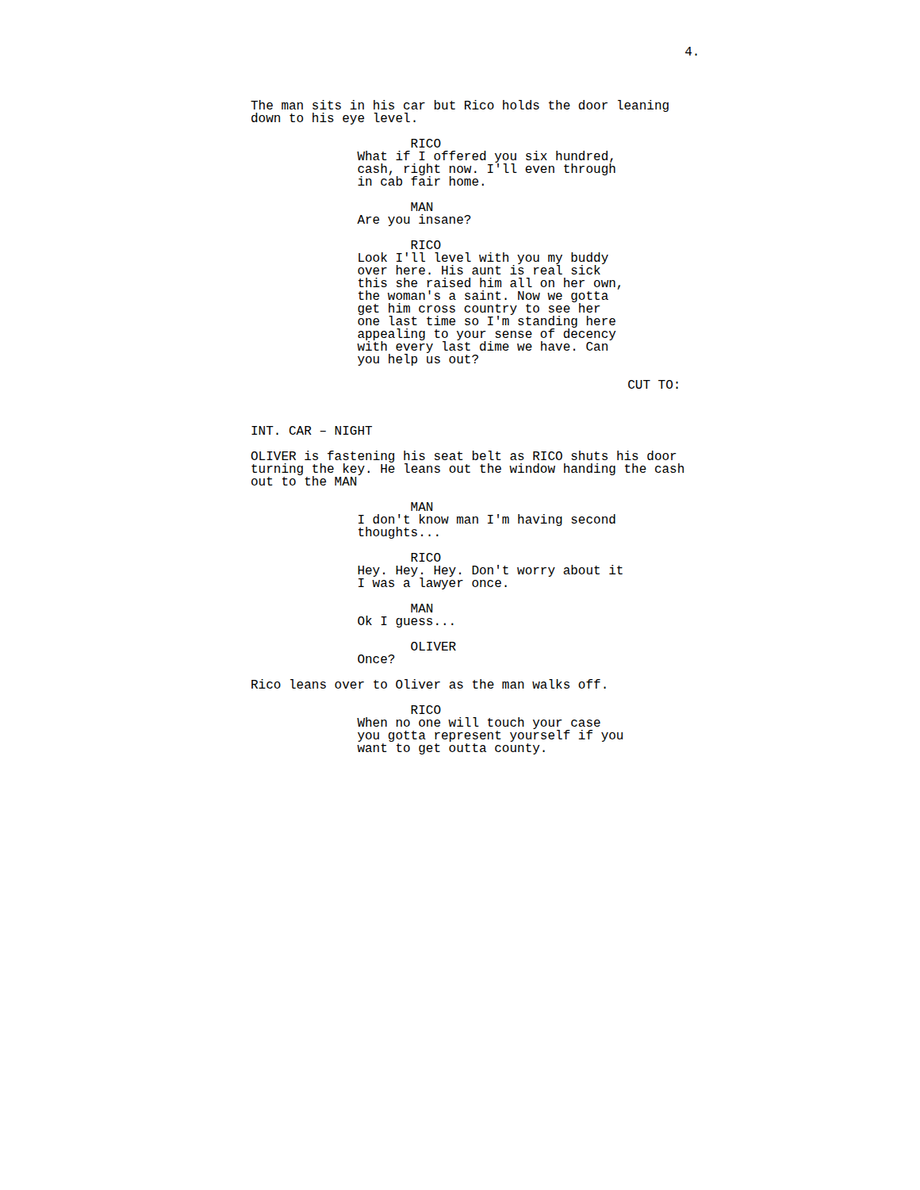4.
The man sits in his car but Rico holds the door leaning down to his eye level.
RICO
What if I offered you six hundred, cash, right now. I'll even through in cab fair home.
MAN
Are you insane?
RICO
Look I'll level with you my buddy over here. His aunt is real sick this she raised him all on her own, the woman's a saint. Now we gotta get him cross country to see her one last time so I'm standing here appealing to your sense of decency with every last dime we have. Can you help us out?
CUT TO:
INT. CAR – NIGHT
OLIVER is fastening his seat belt as RICO shuts his door turning the key. He leans out the window handing the cash out to the MAN
MAN
I don't know man I'm having second thoughts...
RICO
Hey. Hey. Hey. Don't worry about it I was a lawyer once.
MAN
Ok I guess...
OLIVER
Once?
Rico leans over to Oliver as the man walks off.
RICO
When no one will touch your case you gotta represent yourself if you want to get outta county.